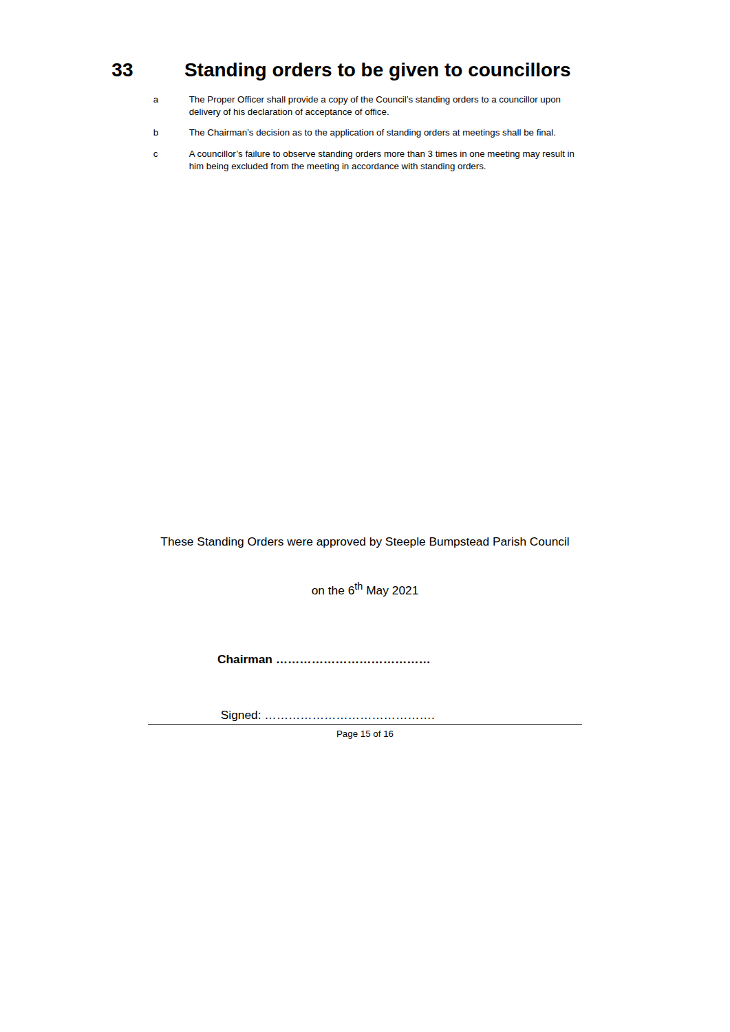33 Standing orders to be given to councillors
a The Proper Officer shall provide a copy of the Council’s standing orders to a councillor upon delivery of his declaration of acceptance of office.
b The Chairman’s decision as to the application of standing orders at meetings shall be final.
c A councillor’s failure to observe standing orders more than 3 times in one meeting may result in him being excluded from the meeting in accordance with standing orders.
These Standing Orders were approved by Steeple Bumpstead Parish Council
on the 6th May 2021
Chairman …………………………………
Signed: …………………………………….
Page 15 of 16